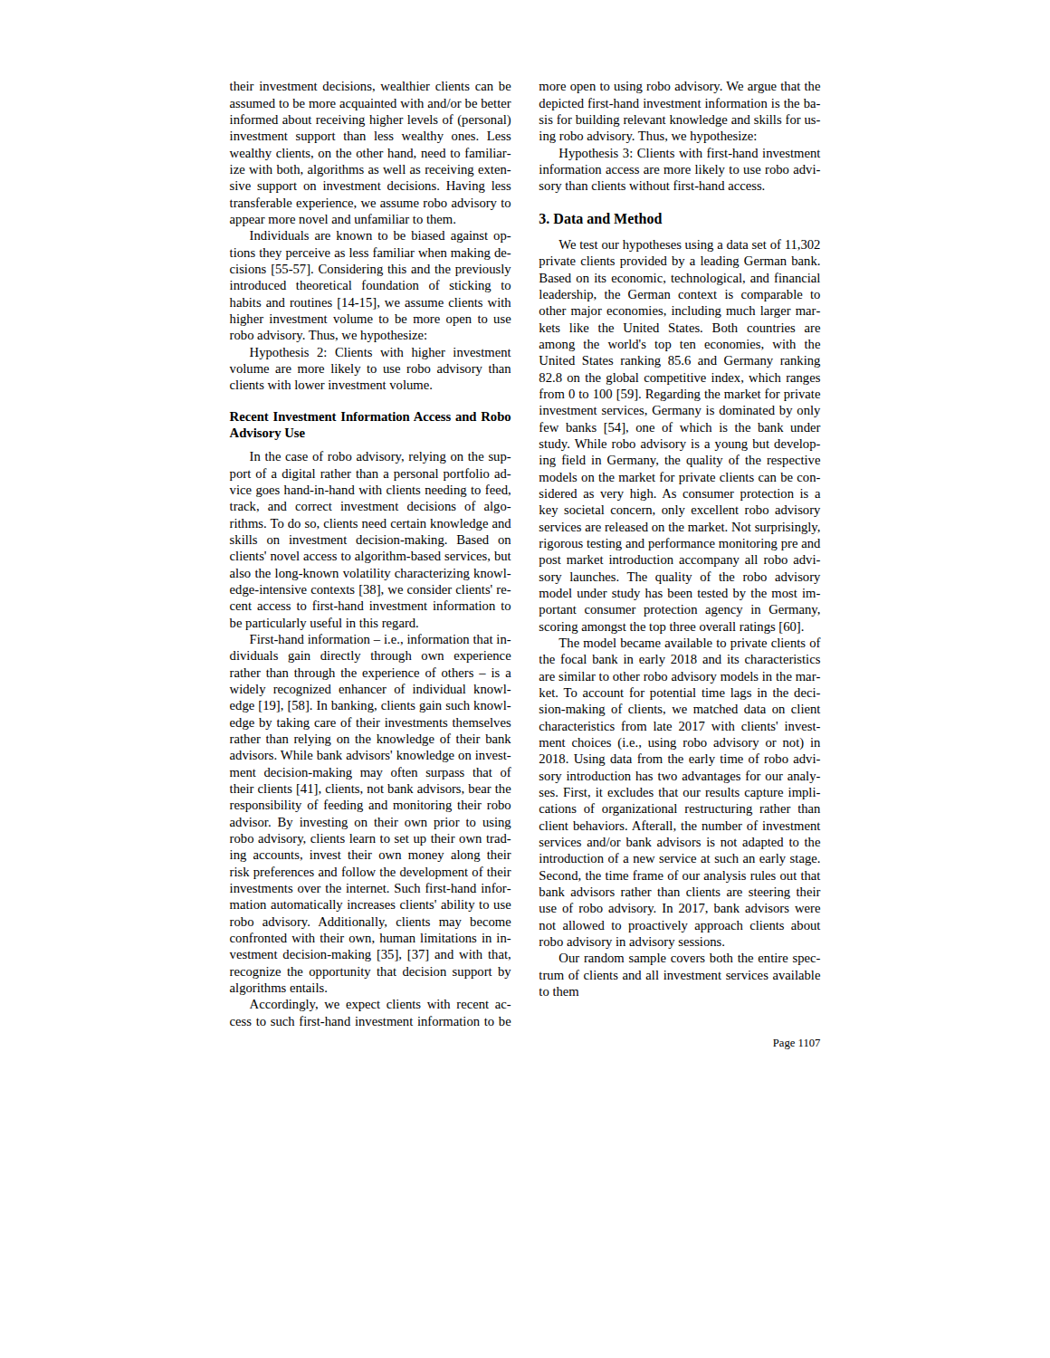their investment decisions, wealthier clients can be assumed to be more acquainted with and/or be better informed about receiving higher levels of (personal) investment support than less wealthy ones. Less wealthy clients, on the other hand, need to familiarize with both, algorithms as well as receiving extensive support on investment decisions. Having less transferable experience, we assume robo advisory to appear more novel and unfamiliar to them.
Individuals are known to be biased against options they perceive as less familiar when making decisions [55-57]. Considering this and the previously introduced theoretical foundation of sticking to habits and routines [14-15], we assume clients with higher investment volume to be more open to use robo advisory. Thus, we hypothesize:
Hypothesis 2: Clients with higher investment volume are more likely to use robo advisory than clients with lower investment volume.
Recent Investment Information Access and Robo Advisory Use
In the case of robo advisory, relying on the support of a digital rather than a personal portfolio advice goes hand-in-hand with clients needing to feed, track, and correct investment decisions of algorithms. To do so, clients need certain knowledge and skills on investment decision-making. Based on clients' novel access to algorithm-based services, but also the long-known volatility characterizing knowledge-intensive contexts [38], we consider clients' recent access to first-hand investment information to be particularly useful in this regard.
First-hand information – i.e., information that individuals gain directly through own experience rather than through the experience of others – is a widely recognized enhancer of individual knowledge [19], [58]. In banking, clients gain such knowledge by taking care of their investments themselves rather than relying on the knowledge of their bank advisors. While bank advisors' knowledge on investment decision-making may often surpass that of their clients [41], clients, not bank advisors, bear the responsibility of feeding and monitoring their robo advisor. By investing on their own prior to using robo advisory, clients learn to set up their own trading accounts, invest their own money along their risk preferences and follow the development of their investments over the internet. Such first-hand information automatically increases clients' ability to use robo advisory. Additionally, clients may become confronted with their own, human limitations in investment decision-making [35], [37] and with that, recognize the opportunity that decision support by algorithms entails.
Accordingly, we expect clients with recent access to such first-hand investment information to be more open to using robo advisory. We argue that the depicted first-hand investment information is the basis for building relevant knowledge and skills for using robo advisory. Thus, we hypothesize:
Hypothesis 3: Clients with first-hand investment information access are more likely to use robo advisory than clients without first-hand access.
3. Data and Method
We test our hypotheses using a data set of 11,302 private clients provided by a leading German bank. Based on its economic, technological, and financial leadership, the German context is comparable to other major economies, including much larger markets like the United States. Both countries are among the world's top ten economies, with the United States ranking 85.6 and Germany ranking 82.8 on the global competitive index, which ranges from 0 to 100 [59]. Regarding the market for private investment services, Germany is dominated by only few banks [54], one of which is the bank under study. While robo advisory is a young but developing field in Germany, the quality of the respective models on the market for private clients can be considered as very high. As consumer protection is a key societal concern, only excellent robo advisory services are released on the market. Not surprisingly, rigorous testing and performance monitoring pre and post market introduction accompany all robo advisory launches. The quality of the robo advisory model under study has been tested by the most important consumer protection agency in Germany, scoring amongst the top three overall ratings [60].
The model became available to private clients of the focal bank in early 2018 and its characteristics are similar to other robo advisory models in the market. To account for potential time lags in the decision-making of clients, we matched data on client characteristics from late 2017 with clients' investment choices (i.e., using robo advisory or not) in 2018. Using data from the early time of robo advisory introduction has two advantages for our analyses. First, it excludes that our results capture implications of organizational restructuring rather than client behaviors. Afterall, the number of investment services and/or bank advisors is not adapted to the introduction of a new service at such an early stage. Second, the time frame of our analysis rules out that bank advisors rather than clients are steering their use of robo advisory. In 2017, bank advisors were not allowed to proactively approach clients about robo advisory in advisory sessions.
Our random sample covers both the entire spectrum of clients and all investment services available to them
Page 1107